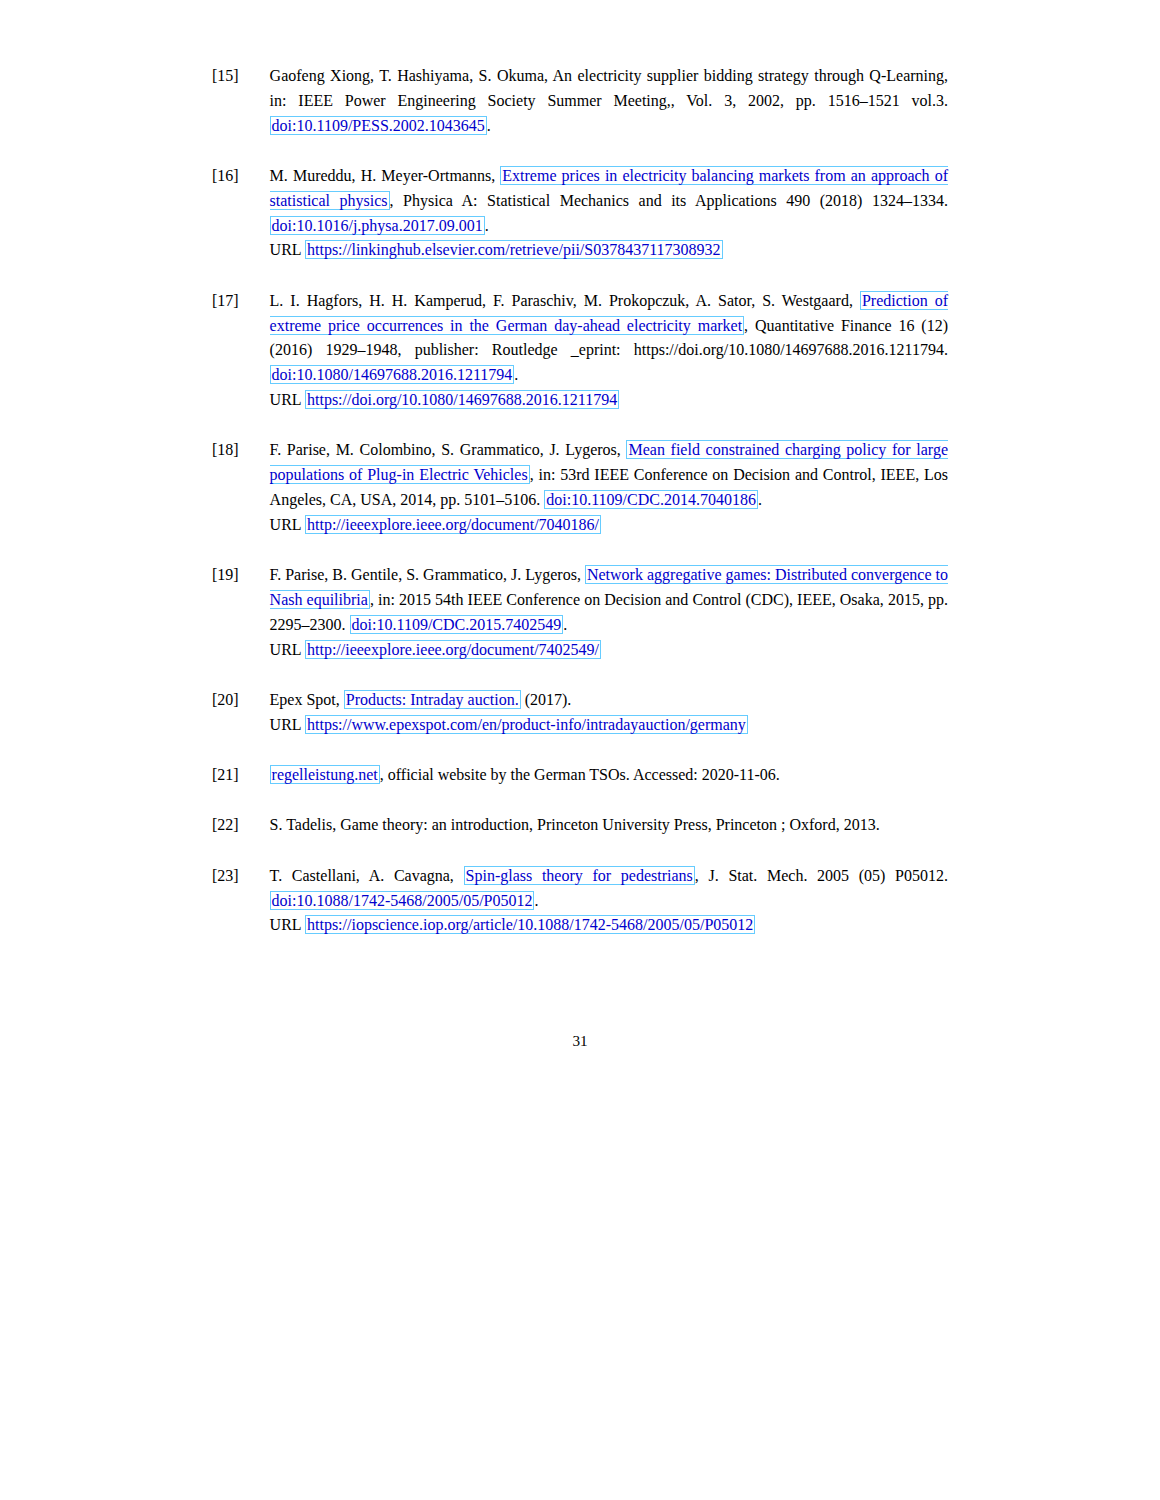[15] Gaofeng Xiong, T. Hashiyama, S. Okuma, An electricity supplier bidding strategy through Q-Learning, in: IEEE Power Engineering Society Summer Meeting,, Vol. 3, 2002, pp. 1516–1521 vol.3. doi:10.1109/PESS.2002.1043645.
[16] M. Mureddu, H. Meyer-Ortmanns, Extreme prices in electricity balancing markets from an approach of statistical physics, Physica A: Statistical Mechanics and its Applications 490 (2018) 1324–1334. doi:10.1016/j.physa.2017.09.001.
URL https://linkinghub.elsevier.com/retrieve/pii/S0378437117308932
[17] L. I. Hagfors, H. H. Kamperud, F. Paraschiv, M. Prokopczuk, A. Sator, S. Westgaard, Prediction of extreme price occurrences in the German day-ahead electricity market, Quantitative Finance 16 (12) (2016) 1929–1948, publisher: Routledge _eprint: https://doi.org/10.1080/14697688.2016.1211794. doi:10.1080/14697688.2016.1211794.
URL https://doi.org/10.1080/14697688.2016.1211794
[18] F. Parise, M. Colombino, S. Grammatico, J. Lygeros, Mean field constrained charging policy for large populations of Plug-in Electric Vehicles, in: 53rd IEEE Conference on Decision and Control, IEEE, Los Angeles, CA, USA, 2014, pp. 5101–5106. doi:10.1109/CDC.2014.7040186.
URL http://ieeexplore.ieee.org/document/7040186/
[19] F. Parise, B. Gentile, S. Grammatico, J. Lygeros, Network aggregative games: Distributed convergence to Nash equilibria, in: 2015 54th IEEE Conference on Decision and Control (CDC), IEEE, Osaka, 2015, pp. 2295–2300. doi:10.1109/CDC.2015.7402549.
URL http://ieeexplore.ieee.org/document/7402549/
[20] Epex Spot, Products: Intraday auction. (2017).
URL https://www.epexspot.com/en/product-info/intradayauction/germany
[21] regelleistung.net, official website by the German TSOs. Accessed: 2020-11-06.
[22] S. Tadelis, Game theory: an introduction, Princeton University Press, Princeton ; Oxford, 2013.
[23] T. Castellani, A. Cavagna, Spin-glass theory for pedestrians, J. Stat. Mech. 2005 (05) P05012. doi:10.1088/1742-5468/2005/05/P05012.
URL https://iopscience.iop.org/article/10.1088/1742-5468/2005/05/P05012
31